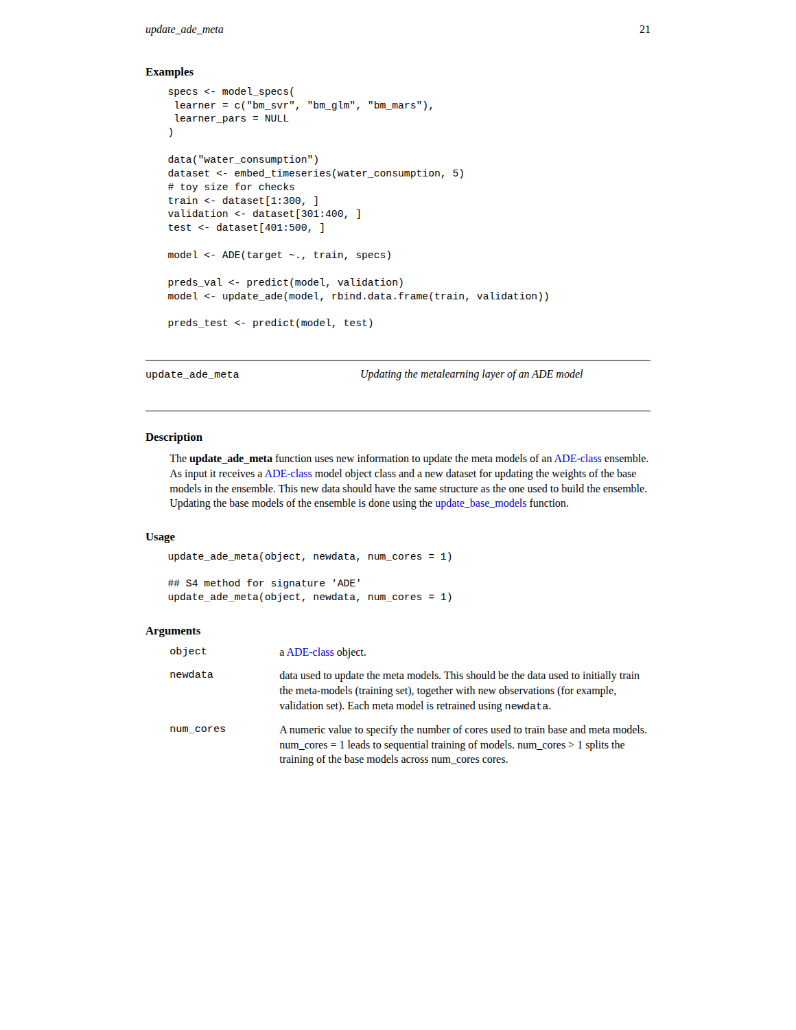update_ade_meta 21
Examples
specs <- model_specs(
 learner = c("bm_svr", "bm_glm", "bm_mars"),
 learner_pars = NULL
)

data("water_consumption")
dataset <- embed_timeseries(water_consumption, 5)
# toy size for checks
train <- dataset[1:300, ]
validation <- dataset[301:400, ]
test <- dataset[401:500, ]

model <- ADE(target ~., train, specs)

preds_val <- predict(model, validation)
model <- update_ade(model, rbind.data.frame(train, validation))

preds_test <- predict(model, test)
update_ade_meta Updating the metalearning layer of an ADE model
Description
The update_ade_meta function uses new information to update the meta models of an ADE-class ensemble. As input it receives a ADE-class model object class and a new dataset for updating the weights of the base models in the ensemble. This new data should have the same structure as the one used to build the ensemble. Updating the base models of the ensemble is done using the update_base_models function.
Usage
update_ade_meta(object, newdata, num_cores = 1)

## S4 method for signature 'ADE'
update_ade_meta(object, newdata, num_cores = 1)
Arguments
object
a ADE-class object.
newdata
data used to update the meta models. This should be the data used to initially train the meta-models (training set), together with new observations (for example, validation set). Each meta model is retrained using newdata.
num_cores
A numeric value to specify the number of cores used to train base and meta models. num_cores = 1 leads to sequential training of models. num_cores > 1 splits the training of the base models across num_cores cores.